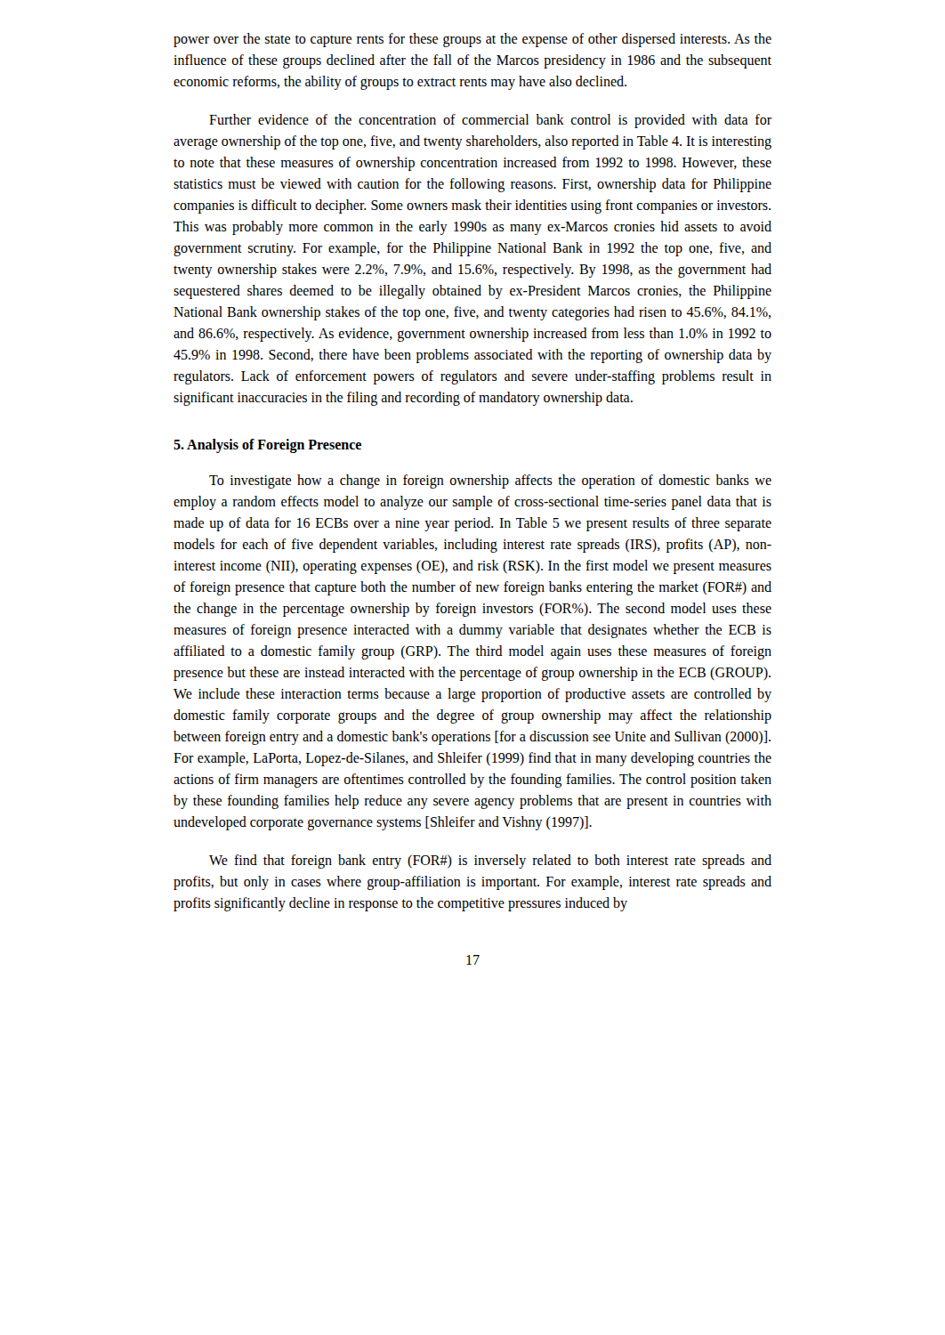power over the state to capture rents for these groups at the expense of other dispersed interests. As the influence of these groups declined after the fall of the Marcos presidency in 1986 and the subsequent economic reforms, the ability of groups to extract rents may have also declined.
Further evidence of the concentration of commercial bank control is provided with data for average ownership of the top one, five, and twenty shareholders, also reported in Table 4. It is interesting to note that these measures of ownership concentration increased from 1992 to 1998. However, these statistics must be viewed with caution for the following reasons. First, ownership data for Philippine companies is difficult to decipher. Some owners mask their identities using front companies or investors. This was probably more common in the early 1990s as many ex-Marcos cronies hid assets to avoid government scrutiny. For example, for the Philippine National Bank in 1992 the top one, five, and twenty ownership stakes were 2.2%, 7.9%, and 15.6%, respectively. By 1998, as the government had sequestered shares deemed to be illegally obtained by ex-President Marcos cronies, the Philippine National Bank ownership stakes of the top one, five, and twenty categories had risen to 45.6%, 84.1%, and 86.6%, respectively. As evidence, government ownership increased from less than 1.0% in 1992 to 45.9% in 1998. Second, there have been problems associated with the reporting of ownership data by regulators. Lack of enforcement powers of regulators and severe under-staffing problems result in significant inaccuracies in the filing and recording of mandatory ownership data.
5. Analysis of Foreign Presence
To investigate how a change in foreign ownership affects the operation of domestic banks we employ a random effects model to analyze our sample of cross-sectional time-series panel data that is made up of data for 16 ECBs over a nine year period. In Table 5 we present results of three separate models for each of five dependent variables, including interest rate spreads (IRS), profits (AP), non-interest income (NII), operating expenses (OE), and risk (RSK). In the first model we present measures of foreign presence that capture both the number of new foreign banks entering the market (FOR#) and the change in the percentage ownership by foreign investors (FOR%). The second model uses these measures of foreign presence interacted with a dummy variable that designates whether the ECB is affiliated to a domestic family group (GRP). The third model again uses these measures of foreign presence but these are instead interacted with the percentage of group ownership in the ECB (GROUP). We include these interaction terms because a large proportion of productive assets are controlled by domestic family corporate groups and the degree of group ownership may affect the relationship between foreign entry and a domestic bank's operations [for a discussion see Unite and Sullivan (2000)]. For example, LaPorta, Lopez-de-Silanes, and Shleifer (1999) find that in many developing countries the actions of firm managers are oftentimes controlled by the founding families. The control position taken by these founding families help reduce any severe agency problems that are present in countries with undeveloped corporate governance systems [Shleifer and Vishny (1997)].
We find that foreign bank entry (FOR#) is inversely related to both interest rate spreads and profits, but only in cases where group-affiliation is important. For example, interest rate spreads and profits significantly decline in response to the competitive pressures induced by
17